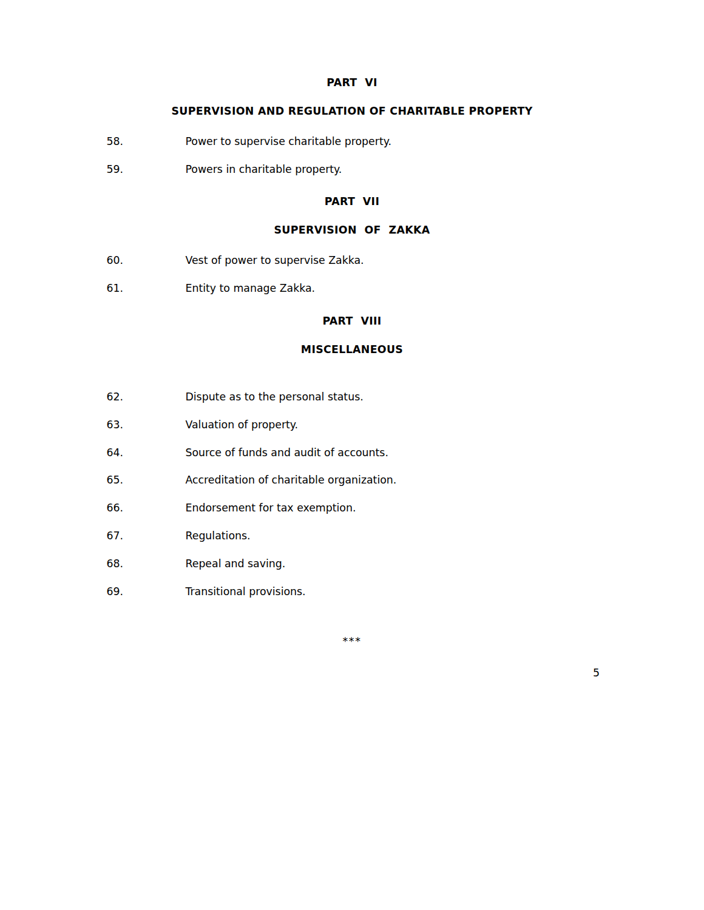PART VI
SUPERVISION AND REGULATION OF CHARITABLE PROPERTY
58. Power to supervise charitable property.
59. Powers in charitable property.
PART VII
SUPERVISION OF ZAKKA
60. Vest of power to supervise Zakka.
61. Entity to manage Zakka.
PART VIII
MISCELLANEOUS
62. Dispute as to the personal status.
63. Valuation of property.
64. Source of funds and audit of accounts.
65. Accreditation of charitable organization.
66. Endorsement for tax exemption.
67. Regulations.
68. Repeal and saving.
69. Transitional provisions.
***
5